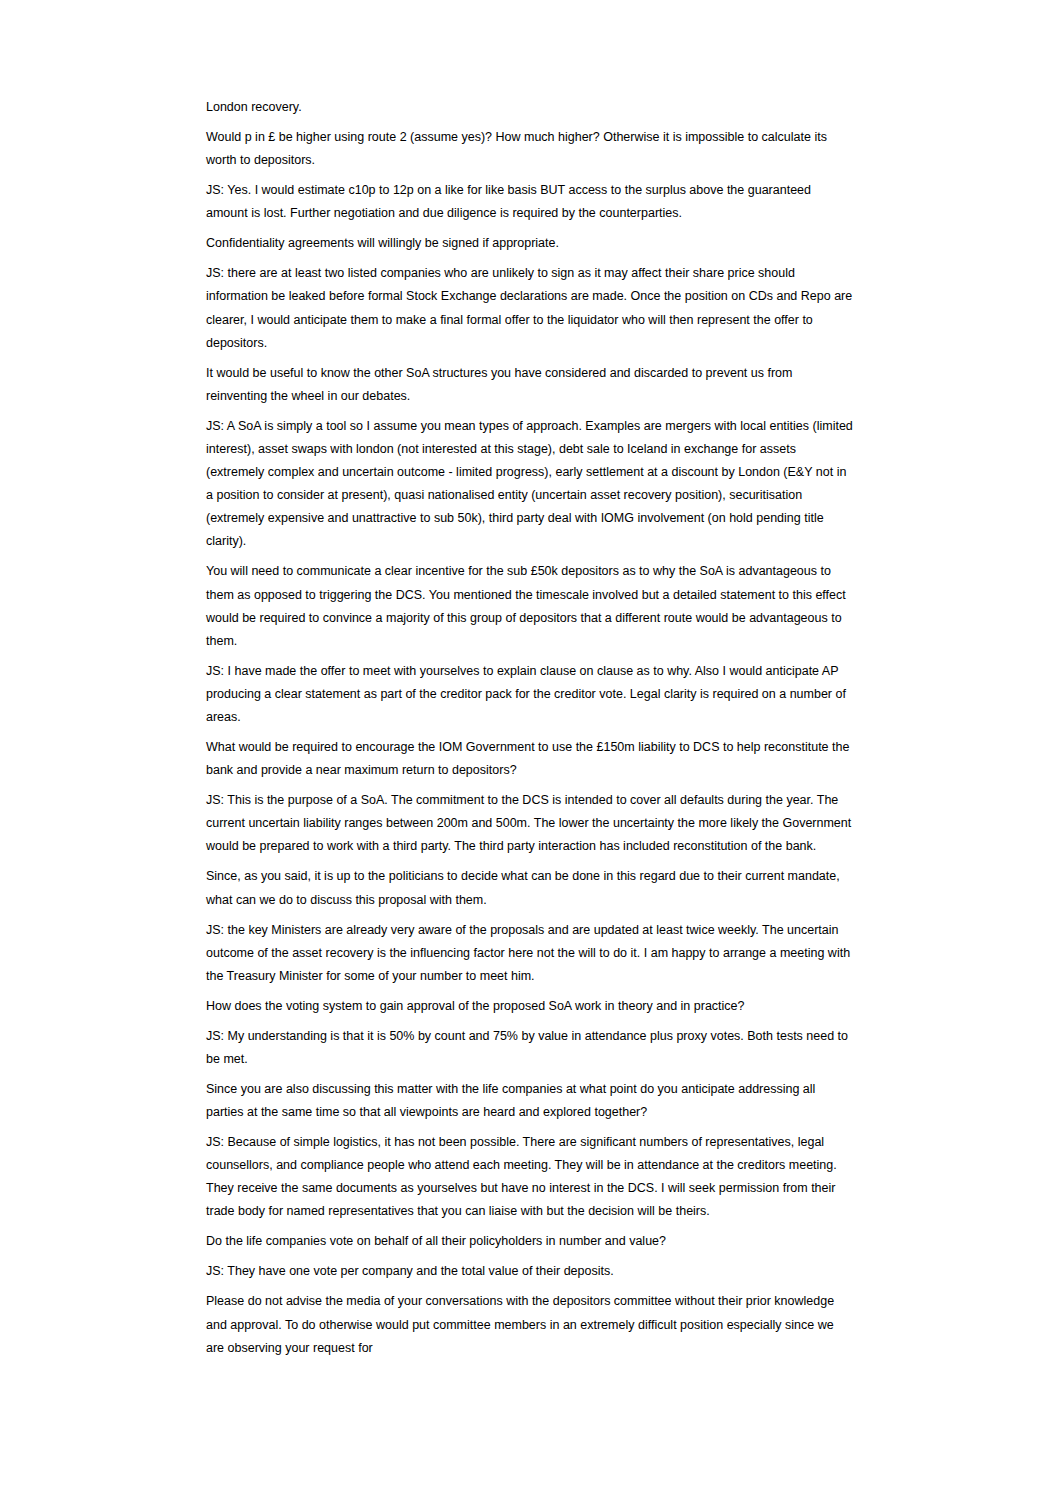London recovery.
Would p in £ be higher using route 2 (assume yes)? How much higher? Otherwise it is impossible to calculate its worth to depositors.
JS: Yes. I would estimate c10p to 12p on a like for like basis BUT access to the surplus above the guaranteed amount is lost. Further negotiation and due diligence is required by the counterparties.
Confidentiality agreements will willingly be signed if appropriate.
JS: there are at least two listed companies who are unlikely to sign as it may affect their share price should information be leaked before formal Stock Exchange declarations are made. Once the position on CDs and Repo are clearer, I would anticipate them to make a final formal offer to the liquidator who will then represent the offer to depositors.
It would be useful to know the other SoA structures you have considered and discarded to prevent us from reinventing the wheel in our debates.
JS: A SoA is simply a tool so I assume you mean types of approach. Examples are mergers with local entities (limited interest), asset swaps with london (not interested at this stage), debt sale to Iceland in exchange for assets (extremely complex and uncertain outcome - limited progress), early settlement at a discount by London (E&Y not in a position to consider at present), quasi nationalised entity (uncertain asset recovery position), securitisation (extremely expensive and unattractive to sub 50k), third party deal with IOMG involvement (on hold pending title clarity).
You will need to communicate a clear incentive for the sub £50k depositors as to why the SoA is advantageous to them as opposed to triggering the DCS. You mentioned the timescale involved but a detailed statement to this effect would be required to convince a majority of this group of depositors that a different route would be advantageous to them.
JS: I have made the offer to meet with yourselves to explain clause on clause as to why. Also I would anticipate AP producing a clear statement as part of the creditor pack for the creditor vote. Legal clarity is required on a number of areas.
What would be required to encourage the IOM Government to use the £150m liability to DCS to help reconstitute the bank and provide a near maximum return to depositors?
JS: This is the purpose of a SoA. The commitment to the DCS is intended to cover all defaults during the year. The current uncertain liability ranges between 200m and 500m. The lower the uncertainty the more likely the Government would be prepared to work with a third party. The third party interaction has included reconstitution of the bank.
Since, as you said, it is up to the politicians to decide what can be done in this regard due to their current mandate, what can we do to discuss this proposal with them.
JS: the key Ministers are already very aware of the proposals and are updated at least twice weekly. The uncertain outcome of the asset recovery is the influencing factor here not the will to do it. I am happy to arrange a meeting with the Treasury Minister for some of your number to meet him.
How does the voting system to gain approval of the proposed SoA work in theory and in practice?
JS: My understanding is that it is 50% by count and 75% by value in attendance plus proxy votes. Both tests need to be met.
Since you are also discussing this matter with the life companies at what point do you anticipate addressing all parties at the same time so that all viewpoints are heard and explored together?
JS: Because of simple logistics, it has not been possible. There are significant numbers of representatives, legal counsellors, and compliance people who attend each meeting. They will be in attendance at the creditors meeting. They receive the same documents as yourselves but have no interest in the DCS. I will seek permission from their trade body for named representatives that you can liaise with but the decision will be theirs.
Do the life companies vote on behalf of all their policyholders in number and value?
JS: They have one vote per company and the total value of their deposits.
Please do not advise the media of your conversations with the depositors committee without their prior knowledge and approval. To do otherwise would put committee members in an extremely difficult position especially since we are observing your request for